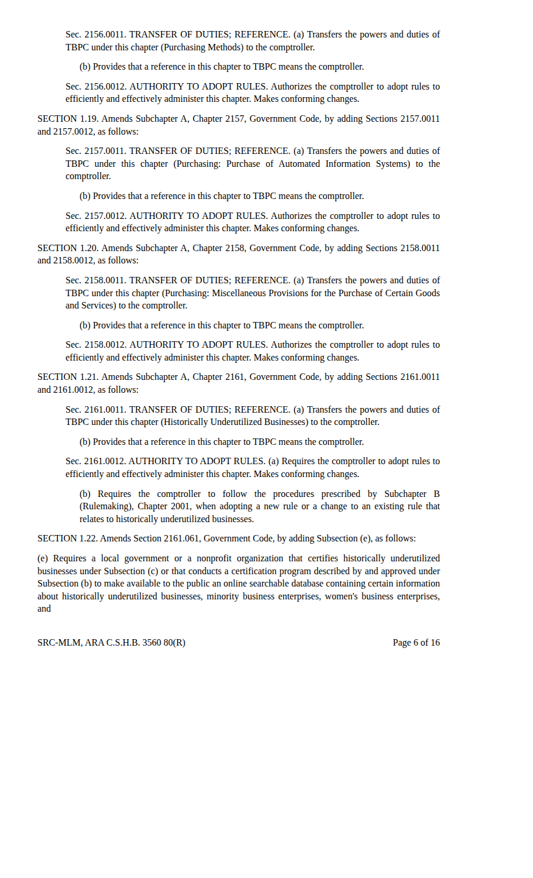Sec. 2156.0011. TRANSFER OF DUTIES; REFERENCE. (a) Transfers the powers and duties of TBPC under this chapter (Purchasing Methods) to the comptroller.
(b) Provides that a reference in this chapter to TBPC means the comptroller.
Sec. 2156.0012. AUTHORITY TO ADOPT RULES. Authorizes the comptroller to adopt rules to efficiently and effectively administer this chapter. Makes conforming changes.
SECTION 1.19. Amends Subchapter A, Chapter 2157, Government Code, by adding Sections 2157.0011 and 2157.0012, as follows:
Sec. 2157.0011. TRANSFER OF DUTIES; REFERENCE. (a) Transfers the powers and duties of TBPC under this chapter (Purchasing: Purchase of Automated Information Systems) to the comptroller.
(b) Provides that a reference in this chapter to TBPC means the comptroller.
Sec. 2157.0012. AUTHORITY TO ADOPT RULES. Authorizes the comptroller to adopt rules to efficiently and effectively administer this chapter. Makes conforming changes.
SECTION 1.20. Amends Subchapter A, Chapter 2158, Government Code, by adding Sections 2158.0011 and 2158.0012, as follows:
Sec. 2158.0011. TRANSFER OF DUTIES; REFERENCE. (a) Transfers the powers and duties of TBPC under this chapter (Purchasing: Miscellaneous Provisions for the Purchase of Certain Goods and Services) to the comptroller.
(b) Provides that a reference in this chapter to TBPC means the comptroller.
Sec. 2158.0012. AUTHORITY TO ADOPT RULES. Authorizes the comptroller to adopt rules to efficiently and effectively administer this chapter. Makes conforming changes.
SECTION 1.21. Amends Subchapter A, Chapter 2161, Government Code, by adding Sections 2161.0011 and 2161.0012, as follows:
Sec. 2161.0011. TRANSFER OF DUTIES; REFERENCE. (a) Transfers the powers and duties of TBPC under this chapter (Historically Underutilized Businesses) to the comptroller.
(b) Provides that a reference in this chapter to TBPC means the comptroller.
Sec. 2161.0012. AUTHORITY TO ADOPT RULES. (a) Requires the comptroller to adopt rules to efficiently and effectively administer this chapter. Makes conforming changes.
(b) Requires the comptroller to follow the procedures prescribed by Subchapter B (Rulemaking), Chapter 2001, when adopting a new rule or a change to an existing rule that relates to historically underutilized businesses.
SECTION 1.22. Amends Section 2161.061, Government Code, by adding Subsection (e), as follows:
(e) Requires a local government or a nonprofit organization that certifies historically underutilized businesses under Subsection (c) or that conducts a certification program described by and approved under Subsection (b) to make available to the public an online searchable database containing certain information about historically underutilized businesses, minority business enterprises, women's business enterprises, and
SRC-MLM, ARA C.S.H.B. 3560 80(R) Page 6 of 16